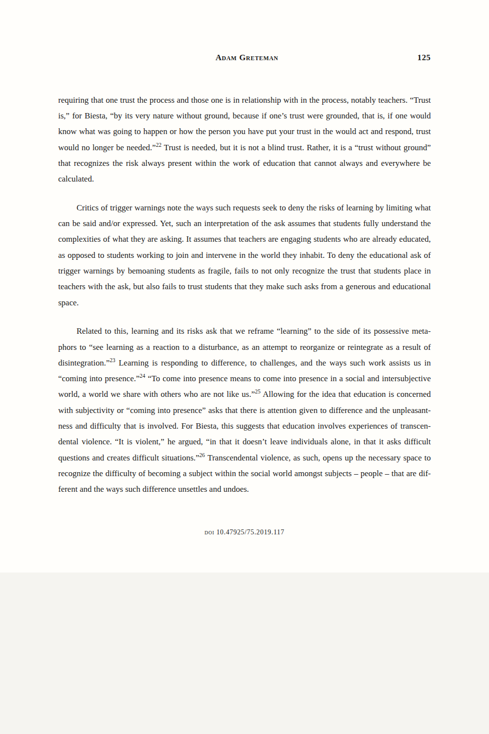Adam Greteman 125
requiring that one trust the process and those one is in relationship with in the process, notably teachers. “Trust is,” for Biesta, “by its very nature without ground, because if one’s trust were grounded, that is, if one would know what was going to happen or how the person you have put your trust in the would act and respond, trust would no longer be needed.”22 Trust is needed, but it is not a blind trust. Rather, it is a “trust without ground” that recognizes the risk always present within the work of education that cannot always and everywhere be calculated.
Critics of trigger warnings note the ways such requests seek to deny the risks of learning by limiting what can be said and/or expressed. Yet, such an interpretation of the ask assumes that students fully understand the complexities of what they are asking. It assumes that teachers are engaging students who are already educated, as opposed to students working to join and intervene in the world they inhabit. To deny the educational ask of trigger warnings by bemoaning students as fragile, fails to not only recognize the trust that students place in teachers with the ask, but also fails to trust students that they make such asks from a generous and educational space.
Related to this, learning and its risks ask that we reframe “learning” to the side of its possessive metaphors to “see learning as a reaction to a disturbance, as an attempt to reorganize or reintegrate as a result of disintegration.”23 Learning is responding to difference, to challenges, and the ways such work assists us in “coming into presence.”24 “To come into presence means to come into presence in a social and intersubjective world, a world we share with others who are not like us.”25 Allowing for the idea that education is concerned with subjectivity or “coming into presence” asks that there is attention given to difference and the unpleasantness and difficulty that is involved. For Biesta, this suggests that education involves experiences of transcendental violence. “It is violent,” he argued, “in that it doesn’t leave individuals alone, in that it asks difficult questions and creates difficult situations.”26 Transcendental violence, as such, opens up the necessary space to recognize the difficulty of becoming a subject within the social world amongst subjects – people – that are different and the ways such difference unsettles and undoes.
doi 10.47925/75.2019.117